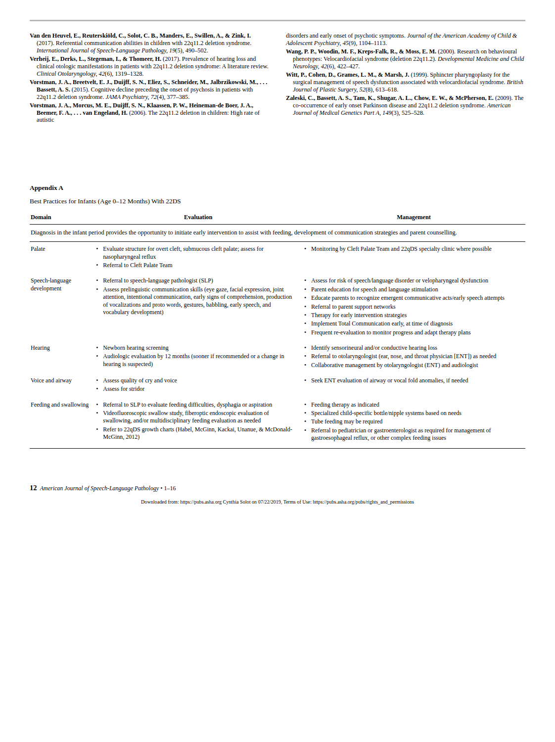Van den Heuvel, E., Reuterskiöld, C., Solot, C. B., Manders, E., Swillen, A., & Zink, I. (2017). Referential communication abilities in children with 22q11.2 deletion syndrome. International Journal of Speech-Language Pathology, 19(5), 490–502.
Verheij, E., Derks, L., Stegeman, I., & Thomeer, H. (2017). Prevalence of hearing loss and clinical otologic manifestations in patients with 22q11.2 deletion syndrome: A literature review. Clinical Otolaryngology, 42(6), 1319–1328.
Vorstman, J. A., Breetvelt, E. J., Duijff, S. N., Eliez, S., Schneider, M., Jalbrzikowski, M., . . . Bassett, A. S. (2015). Cognitive decline preceding the onset of psychosis in patients with 22q11.2 deletion syndrome. JAMA Psychiatry, 72(4), 377–385.
Vorstman, J. A., Morcus, M. E., Duijff, S. N., Klaassen, P. W., Heineman-de Boer, J. A., Beemer, F. A., . . . van Engeland, H. (2006). The 22q11.2 deletion in children: High rate of autistic
disorders and early onset of psychotic symptoms. Journal of the American Academy of Child & Adolescent Psychiatry, 45(9), 1104–1113.
Wang, P. P., Woodin, M. F., Kreps-Falk, R., & Moss, E. M. (2000). Research on behavioural phenotypes: Velocardiofacial syndrome (deletion 22q11.2). Developmental Medicine and Child Neurology, 42(6), 422–427.
Witt, P., Cohen, D., Grames, L. M., & Marsh, J. (1999). Sphincter pharyngoplasty for the surgical management of speech dysfunction associated with velocardiofacial syndrome. British Journal of Plastic Surgery, 52(8), 613–618.
Zaleski, C., Bassett, A. S., Tam, K., Shugar, A. L., Chow, E. W., & McPherson, E. (2009). The co-occurrence of early onset Parkinson disease and 22q11.2 deletion syndrome. American Journal of Medical Genetics Part A, 149(3), 525–528.
Appendix A
Best Practices for Infants (Age 0–12 Months) With 22DS
| Diagnosis in the infant period provides the opportunity to initiate early intervention to assist with feeding, development of communication strategies and parent counselling. |
| Domain | Evaluation | Management |
| Palate | Evaluate structure for overt cleft, submucous cleft palate; assess for nasopharyngeal reflux Referral to Cleft Palate Team | Monitoring by Cleft Palate Team and 22qDS specialty clinic where possible |
| Speech-language development | Referral to speech-language pathologist (SLP) Assess prelinguistic communication skills (eye gaze, facial expression, joint attention, intentional communication, early signs of comprehension, production of vocalizations and proto words, gestures, babbling, early speech, and vocabulary development) | Assess for risk of speech/language disorder or velopharyngeal dysfunction Parent education for speech and language stimulation Educate parents to recognize emergent communicative acts/early speech attempts Referral to parent support networks Therapy for early intervention strategies Implement Total Communication early, at time of diagnosis Frequent re-evaluation to monitor progress and adapt therapy plans |
| Hearing | Newborn hearing screening Audiologic evaluation by 12 months (sooner if recommended or a change in hearing is suspected) | Identify sensorineural and/or conductive hearing loss Referral to otolaryngologist (ear, nose, and throat physician [ENT]) as needed Collaborative management by otolaryngologist (ENT) and audiologist |
| Voice and airway | Assess quality of cry and voice Assess for stridor | Seek ENT evaluation of airway or vocal fold anomalies, if needed |
| Feeding and swallowing | Referral to SLP to evaluate feeding difficulties, dysphagia or aspiration Videofluoroscopic swallow study, fiberoptic endoscopic evaluation of swallowing, and/or multidisciplinary feeding evaluation as needed Refer to 22qDS growth charts (Habel, McGinn, Kackai, Unanue, & McDonald-McGinn, 2012) | Feeding therapy as indicated Specialized child-specific bottle/nipple systems based on needs Tube feeding may be required Referral to pediatrician or gastroenterologist as required for management of gastroesophageal reflux, or other complex feeding issues |
12 American Journal of Speech-Language Pathology • 1–16
Downloaded from: https://pubs.asha.org Cynthia Solot on 07/22/2019, Terms of Use: https://pubs.asha.org/pubs/rights_and_permissions